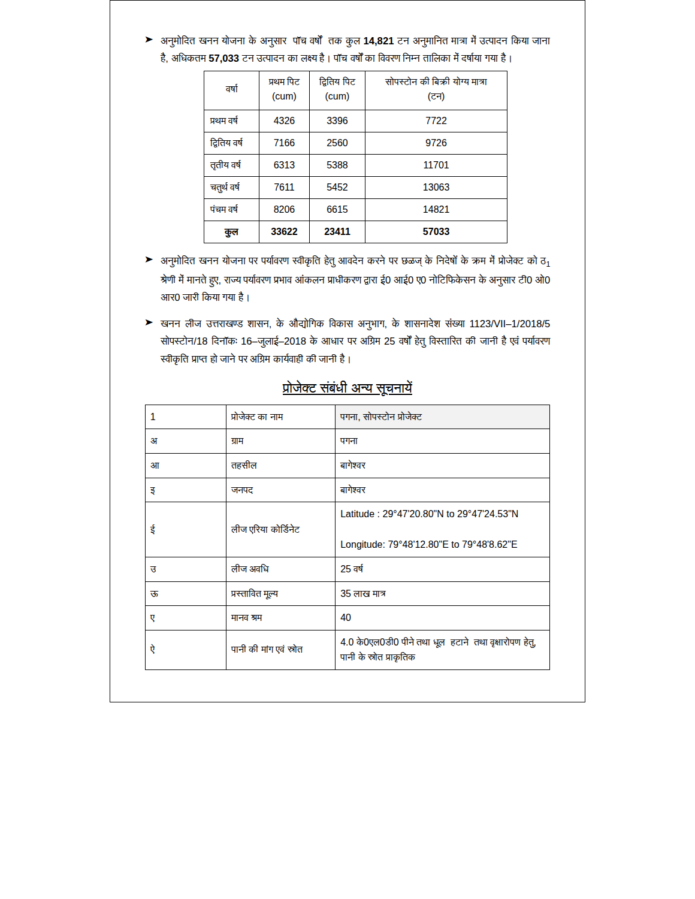अनुमोदित खनन योजना के अनुसार पॉच वर्षों तक कुल 14,821 टन अनुमानित मात्रा में उत्पादन किया जाना है, अधिकतम 57,033 टन उत्पादन का लक्ष्य है। पॉच वर्षों का विवरण निम्न तालिका में दर्षाया गया है।
| वर्षा | प्रथम पिट (cum) | द्वितिय पिट (cum) | सोपस्टोन की बिक्री योग्य मात्रा (टन) |
| --- | --- | --- | --- |
| प्रथम वर्ष | 4326 | 3396 | 7722 |
| द्वितिय वर्ष | 7166 | 2560 | 9726 |
| तृतीय वर्ष | 6313 | 5388 | 11701 |
| चतुर्थ वर्ष | 7611 | 5452 | 13063 |
| पंचम वर्ष | 8206 | 6615 | 14821 |
| कुल | 33622 | 23411 | 57033 |
अनुमोदित खनन योजना पर पर्यावरण स्वीकृति हेतु आवदेन करने पर छळज् के निदेषों के क्रम में प्रोजेक्ट को ठ1 श्रेणी में मानते हुए, राज्य पर्यावरण प्रभाव आंकलन प्राधीकरण द्वारा ई0 आई0 ए0 नोटिफिकेसन के अनुसार टी0 ओ0 आर0 जारी किया गया है।
खनन लीज उत्तराखण्ड शासन, के औद्योगिक विकास अनुभाग, के शासनादेश संख्या 1123/VII–1/2018/5 सोपस्टोन/18 दिनॉकः 16–जुलाई–2018 के आधार पर अग्रिम 25 वर्षों हेतु विस्तारित की जानी है एवं पर्यावरण स्वीकृति प्राप्त हो जाने पर अग्रिम कार्यवाही की जानी है।
प्रोजेक्ट संबंधी अन्य सूचनायें
| 1 | प्रोजेक्ट का नाम | पगना, सोपस्टोन प्रोजेक्ट |
| अ | ग्राम | पगना |
| आ | तहसील | बागेश्वर |
| इ | जनपद | बागेश्वर |
| ई | लीज एरिया कोर्डिनेट | Latitude : 29°47'20.80"N to 29°47'24.53"N Longitude: 79°48'12.80"E to 79°48'8.62"E |
| उ | लीज अवधि | 25 वर्ष |
| ऊ | प्रस्तावित मूल्य | 35 लाख मात्र |
| ए | मानव श्रम | 40 |
| ऐ | पानी की मांग एवं स्रोत | 4.0 के0एल0डी0 पीने तथा धूल हटाने तथा वृक्षारोपण हेतु, पानी के स्रोत प्राकृतिक |